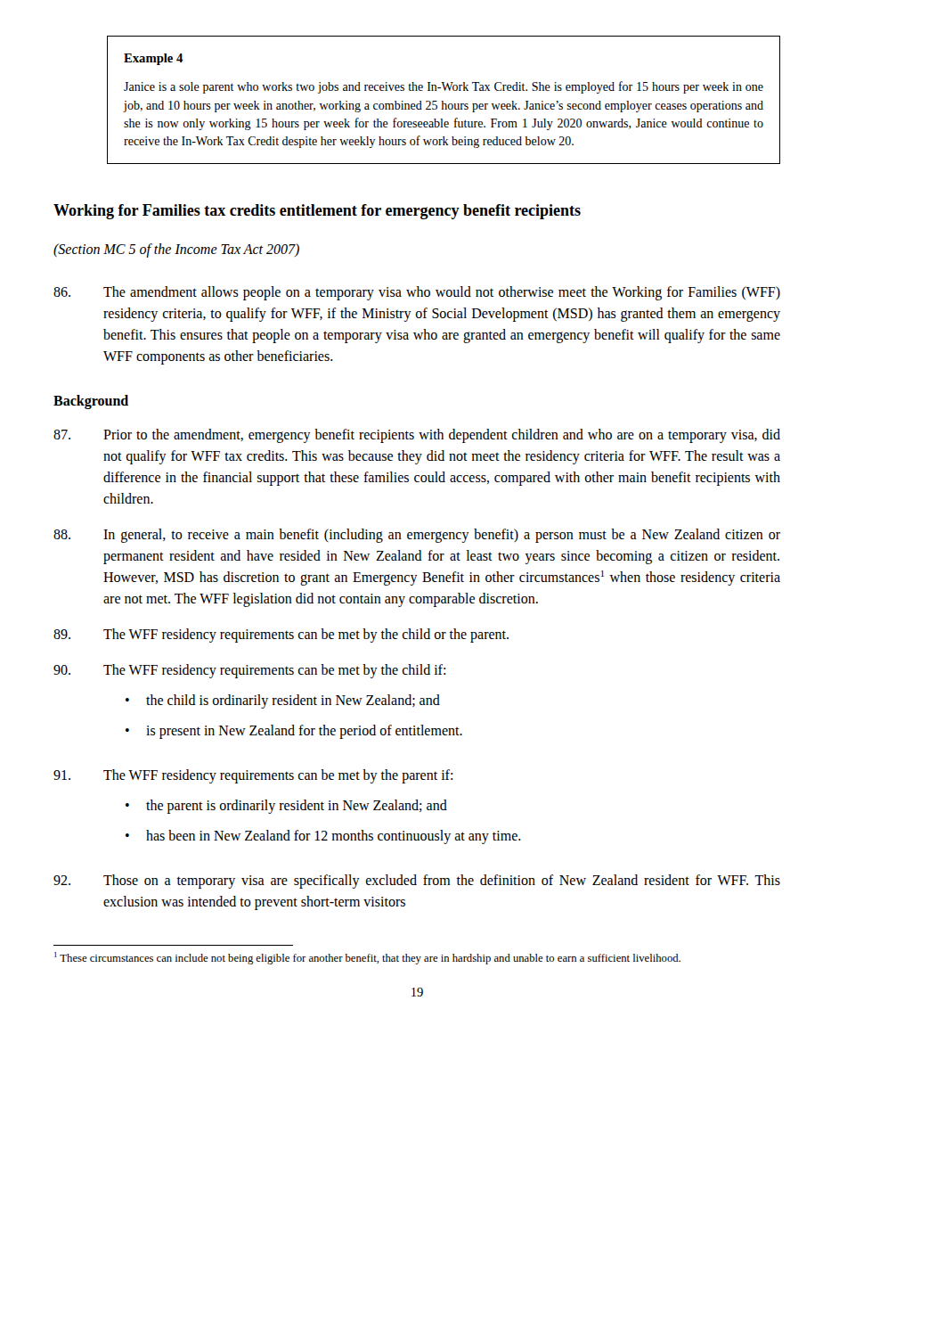Example 4
Janice is a sole parent who works two jobs and receives the In-Work Tax Credit. She is employed for 15 hours per week in one job, and 10 hours per week in another, working a combined 25 hours per week. Janice’s second employer ceases operations and she is now only working 15 hours per week for the foreseeable future. From 1 July 2020 onwards, Janice would continue to receive the In-Work Tax Credit despite her weekly hours of work being reduced below 20.
Working for Families tax credits entitlement for emergency benefit recipients
(Section MC 5 of the Income Tax Act 2007)
86.
The amendment allows people on a temporary visa who would not otherwise meet the Working for Families (WFF) residency criteria, to qualify for WFF, if the Ministry of Social Development (MSD) has granted them an emergency benefit. This ensures that people on a temporary visa who are granted an emergency benefit will qualify for the same WFF components as other beneficiaries.
Background
87.
Prior to the amendment, emergency benefit recipients with dependent children and who are on a temporary visa, did not qualify for WFF tax credits. This was because they did not meet the residency criteria for WFF. The result was a difference in the financial support that these families could access, compared with other main benefit recipients with children.
88.
In general, to receive a main benefit (including an emergency benefit) a person must be a New Zealand citizen or permanent resident and have resided in New Zealand for at least two years since becoming a citizen or resident. However, MSD has discretion to grant an Emergency Benefit in other circumstances1 when those residency criteria are not met. The WFF legislation did not contain any comparable discretion.
89.
The WFF residency requirements can be met by the child or the parent.
90.
The WFF residency requirements can be met by the child if:
the child is ordinarily resident in New Zealand; and
is present in New Zealand for the period of entitlement.
91.
The WFF residency requirements can be met by the parent if:
the parent is ordinarily resident in New Zealand; and
has been in New Zealand for 12 months continuously at any time.
92.
Those on a temporary visa are specifically excluded from the definition of New Zealand resident for WFF. This exclusion was intended to prevent short-term visitors
1 These circumstances can include not being eligible for another benefit, that they are in hardship and unable to earn a sufficient livelihood.
19